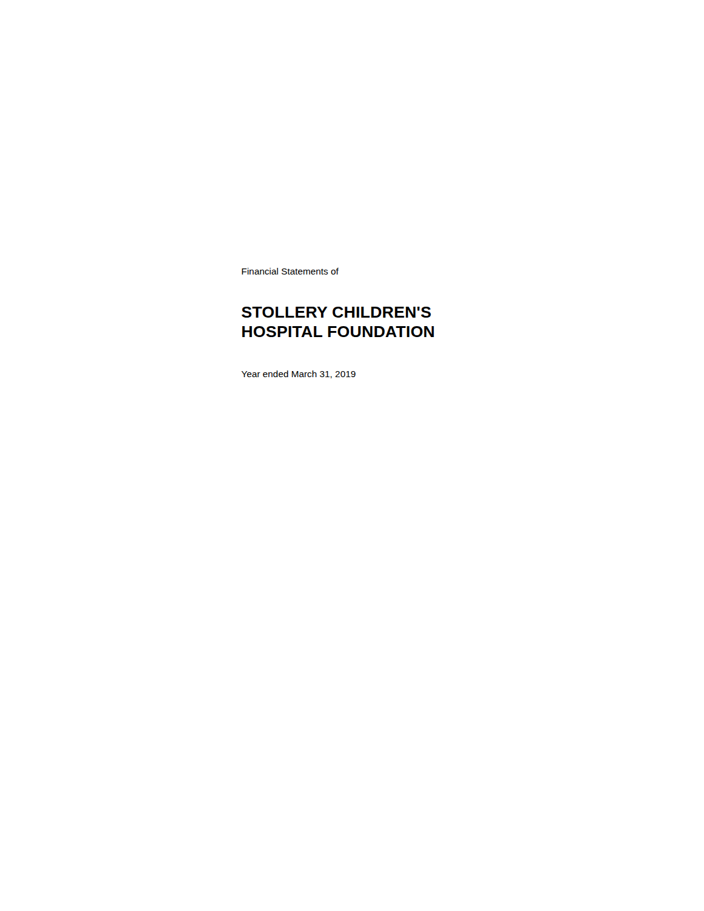Financial Statements of
STOLLERY CHILDREN'S
HOSPITAL FOUNDATION
Year ended March 31, 2019